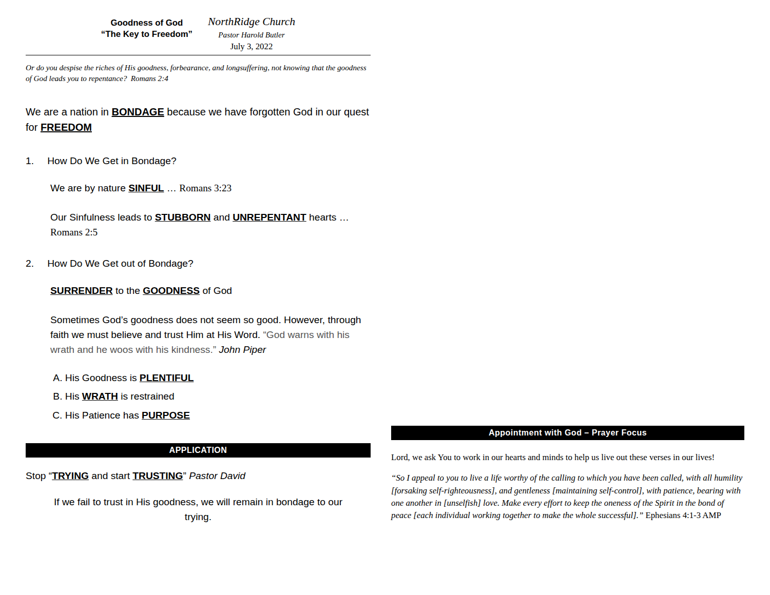Goodness of God
“The Key to Freedom”
NorthRidge Church
Pastor Harold Butler
July 3, 2022
Or do you despise the riches of His goodness, forbearance, and longsuffering, not knowing that the goodness of God leads you to repentance? Romans 2:4
We are a nation in BONDAGE because we have forgotten God in our quest for FREEDOM
How Do We Get in Bondage?
We are by nature SINFUL … Romans 3:23
Our Sinfulness leads to STUBBORN and UNREPENTANT hearts … Romans 2:5
How Do We Get out of Bondage?
SURRENDER to the GOODNESS of God
Sometimes God’s goodness does not seem so good. However, through faith we must believe and trust Him at His Word. “God warns with his wrath and he woos with his kindness.” John Piper
His Goodness is PLENTIFUL
His WRATH is restrained
His Patience has PURPOSE
APPLICATION
Stop “TRYING and start TRUSTING” Pastor David
If we fail to trust in His goodness, we will remain in bondage to our trying.
Appointment with God – Prayer Focus
Lord, we ask You to work in our hearts and minds to help us live out these verses in our lives!
“So I appeal to you to live a life worthy of the calling to which you have been called, with all humility [forsaking self-righteousness], and gentleness [maintaining self-control], with patience, bearing with one another in [unselfish] love. Make every effort to keep the oneness of the Spirit in the bond of peace [each individual working together to make the whole successful].” Ephesians 4:1-3 AMP